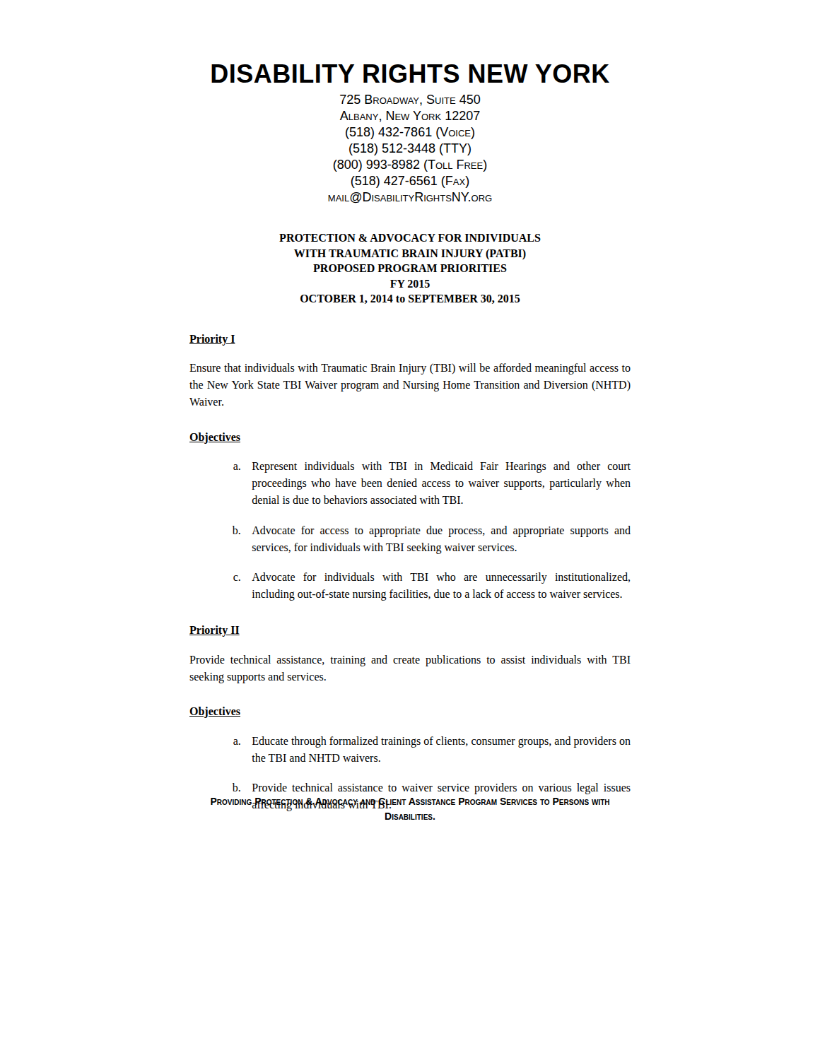DISABILITY RIGHTS NEW YORK
725 Broadway, Suite 450
Albany, New York 12207
(518) 432-7861 (Voice)
(518) 512-3448 (TTY)
(800) 993-8982 (Toll Free)
(518) 427-6561 (Fax)
mail@DisabilityRightsNY.org
PROTECTION & ADVOCACY FOR INDIVIDUALS
WITH TRAUMATIC BRAIN INJURY (PATBI)
PROPOSED PROGRAM PRIORITIES
FY 2015
OCTOBER 1, 2014 to SEPTEMBER 30, 2015
Priority I
Ensure that individuals with Traumatic Brain Injury (TBI) will be afforded meaningful access to the New York State TBI Waiver program and Nursing Home Transition and Diversion (NHTD) Waiver.
Objectives
Represent individuals with TBI in Medicaid Fair Hearings and other court proceedings who have been denied access to waiver supports, particularly when denial is due to behaviors associated with TBI.
Advocate for access to appropriate due process, and appropriate supports and services, for individuals with TBI seeking waiver services.
Advocate for individuals with TBI who are unnecessarily institutionalized, including out-of-state nursing facilities, due to a lack of access to waiver services.
Priority II
Provide technical assistance, training and create publications to assist individuals with TBI seeking supports and services.
Objectives
Educate through formalized trainings of clients, consumer groups, and providers on the TBI and NHTD waivers.
Provide technical assistance to waiver service providers on various legal issues affecting individuals with TBI.
Providing Protection & Advocacy and Client Assistance Program Services to Persons with Disabilities.